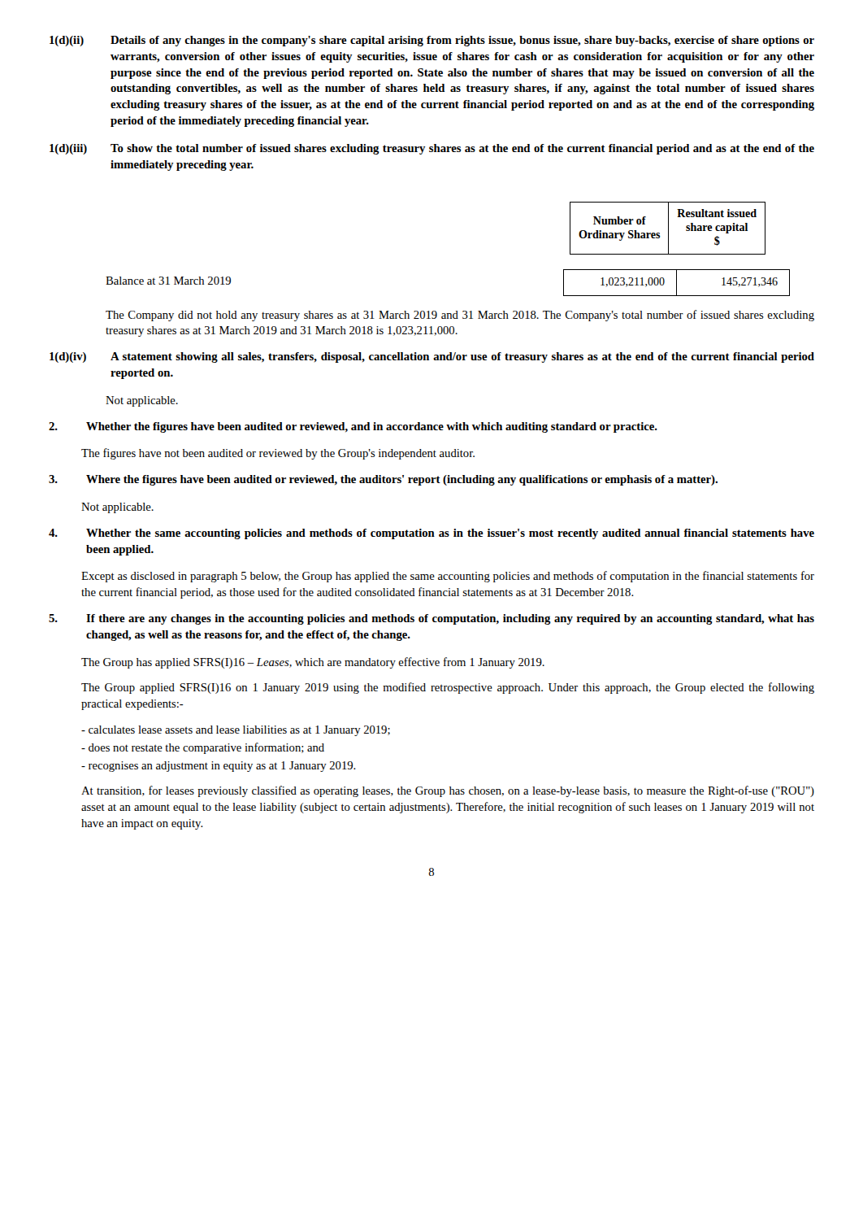1(d)(ii)
Details of any changes in the company's share capital arising from rights issue, bonus issue, share buy-backs, exercise of share options or warrants, conversion of other issues of equity securities, issue of shares for cash or as consideration for acquisition or for any other purpose since the end of the previous period reported on. State also the number of shares that may be issued on conversion of all the outstanding convertibles, as well as the number of shares held as treasury shares, if any, against the total number of issued shares excluding treasury shares of the issuer, as at the end of the current financial period reported on and as at the end of the corresponding period of the immediately preceding financial year.
1(d)(iii)
To show the total number of issued shares excluding treasury shares as at the end of the current financial period and as at the end of the immediately preceding year.
| Number of Ordinary Shares | Resultant issued share capital $ |
| --- | --- |
Balance at 31 March 2019
| 1,023,211,000 | 145,271,346 |
The Company did not hold any treasury shares as at 31 March 2019 and 31 March 2018. The Company's total number of issued shares excluding treasury shares as at 31 March 2019 and 31 March 2018 is 1,023,211,000.
1(d)(iv)
A statement showing all sales, transfers, disposal, cancellation and/or use of treasury shares as at the end of the current financial period reported on.
Not applicable.
2.
Whether the figures have been audited or reviewed, and in accordance with which auditing standard or practice.
The figures have not been audited or reviewed by the Group's independent auditor.
3.
Where the figures have been audited or reviewed, the auditors' report (including any qualifications or emphasis of a matter).
Not applicable.
4.
Whether the same accounting policies and methods of computation as in the issuer's most recently audited annual financial statements have been applied.
Except as disclosed in paragraph 5 below, the Group has applied the same accounting policies and methods of computation in the financial statements for the current financial period, as those used for the audited consolidated financial statements as at 31 December 2018.
5.
If there are any changes in the accounting policies and methods of computation, including any required by an accounting standard, what has changed, as well as the reasons for, and the effect of, the change.
The Group has applied SFRS(I)16 – Leases, which are mandatory effective from 1 January 2019.
The Group applied SFRS(I)16 on 1 January 2019 using the modified retrospective approach. Under this approach, the Group elected the following practical expedients:-
- calculates lease assets and lease liabilities as at 1 January 2019;
- does not restate the comparative information; and
- recognises an adjustment in equity as at 1 January 2019.
At transition, for leases previously classified as operating leases, the Group has chosen, on a lease-by-lease basis, to measure the Right-of-use ("ROU") asset at an amount equal to the lease liability (subject to certain adjustments). Therefore, the initial recognition of such leases on 1 January 2019 will not have an impact on equity.
8